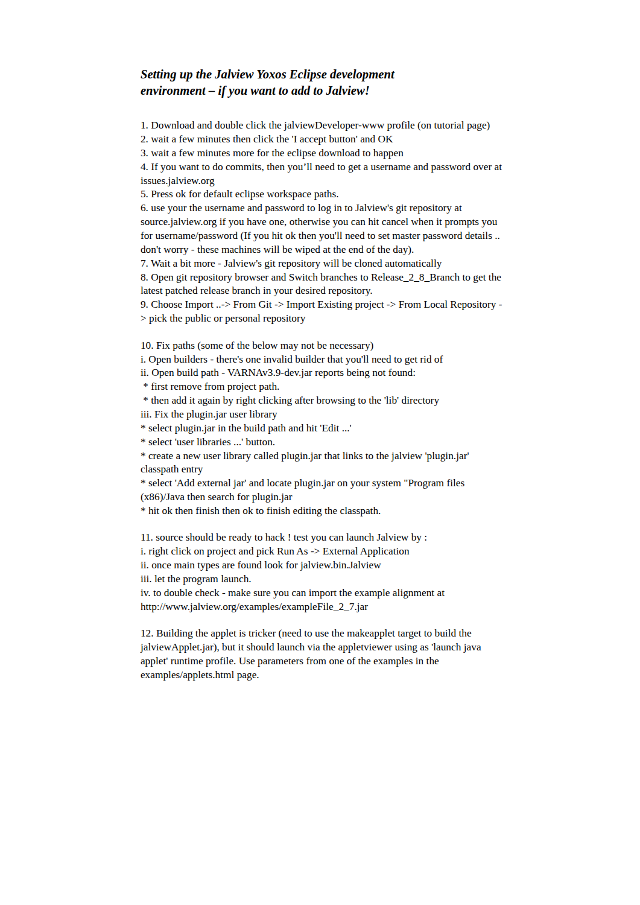Setting up the Jalview Yoxos Eclipse development
environment – if you want to add to Jalview!
1. Download and double click the jalviewDeveloper-www profile (on tutorial page)
2. wait a few minutes then click the 'I accept button' and OK
3. wait a few minutes more for the eclipse download to happen
4. If you want to do commits, then you’ll need to get a username and password over at issues.jalview.org
5. Press ok for default eclipse workspace paths.
6. use your the username and password to log in to Jalview's git repository at source.jalview.org if you have one, otherwise you can hit cancel when it prompts you for username/password (If you hit ok then you'll need to set master password details .. don't worry - these machines will be wiped at the end of the day).
7. Wait a bit more - Jalview's git repository will be cloned automatically
8. Open git repository browser and Switch branches to Release_2_8_Branch to get the latest patched release branch in your desired repository.
9. Choose Import ..-> From Git -> Import Existing project -> From Local Repository -> pick the public or personal repository
10. Fix paths (some of the below may not be necessary)
i. Open builders - there's one invalid builder that you'll need to get rid of
ii. Open build path - VARNAv3.9-dev.jar reports being not found:
* first remove from project path.
* then add it again by right clicking after browsing to the 'lib' directory
iii. Fix the plugin.jar user library
* select plugin.jar in the build path and hit 'Edit ...'
* select 'user libraries ...' button.
* create a new user library called plugin.jar that links to the jalview 'plugin.jar' classpath entry
* select 'Add external jar' and locate plugin.jar on your system "Program files (x86)/Java then search for plugin.jar
* hit ok then finish then ok to finish editing the classpath.
11. source should be ready to hack ! test you can launch Jalview by :
i. right click on project and pick Run As -> External Application
ii. once main types are found look for jalview.bin.Jalview
iii. let the program launch.
iv. to double check - make sure you can import the example alignment at http://www.jalview.org/examples/exampleFile_2_7.jar
12. Building the applet is tricker (need to use the makeapplet target to build the jalviewApplet.jar), but it should launch via the appletviewer using as 'launch java applet' runtime profile. Use parameters from one of the examples in the examples/applets.html page.